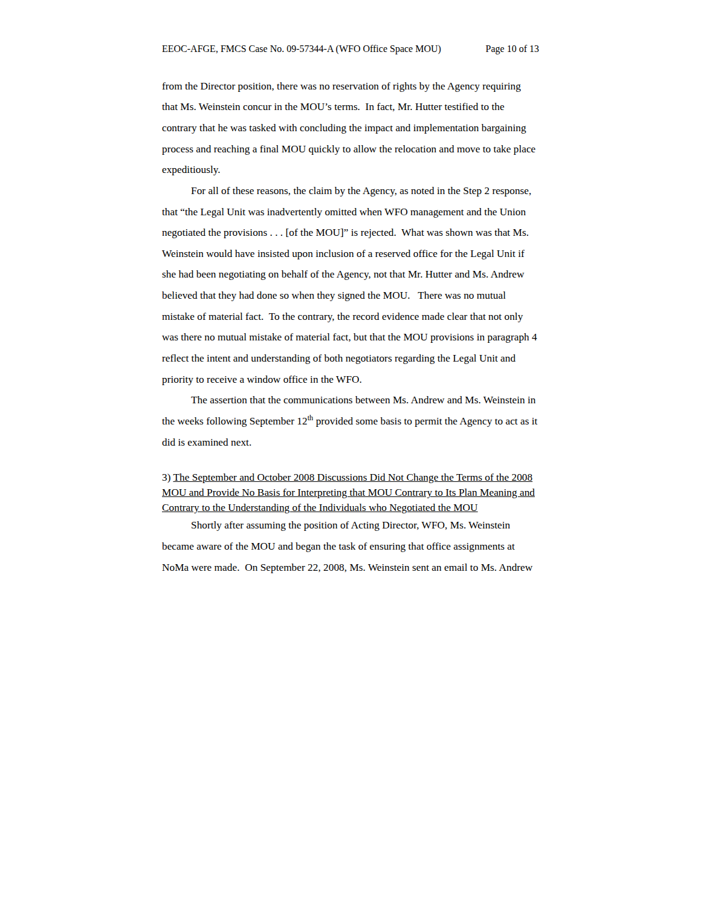EEOC-AFGE, FMCS Case No. 09-57344-A (WFO Office Space MOU) Page 10 of 13
from the Director position, there was no reservation of rights by the Agency requiring that Ms. Weinstein concur in the MOU’s terms. In fact, Mr. Hutter testified to the contrary that he was tasked with concluding the impact and implementation bargaining process and reaching a final MOU quickly to allow the relocation and move to take place expeditiously.
For all of these reasons, the claim by the Agency, as noted in the Step 2 response, that “the Legal Unit was inadvertently omitted when WFO management and the Union negotiated the provisions . . . [of the MOU]” is rejected. What was shown was that Ms. Weinstein would have insisted upon inclusion of a reserved office for the Legal Unit if she had been negotiating on behalf of the Agency, not that Mr. Hutter and Ms. Andrew believed that they had done so when they signed the MOU. There was no mutual mistake of material fact. To the contrary, the record evidence made clear that not only was there no mutual mistake of material fact, but that the MOU provisions in paragraph 4 reflect the intent and understanding of both negotiators regarding the Legal Unit and priority to receive a window office in the WFO.
The assertion that the communications between Ms. Andrew and Ms. Weinstein in the weeks following September 12th provided some basis to permit the Agency to act as it did is examined next.
3) The September and October 2008 Discussions Did Not Change the Terms of the 2008 MOU and Provide No Basis for Interpreting that MOU Contrary to Its Plan Meaning and Contrary to the Understanding of the Individuals who Negotiated the MOU
Shortly after assuming the position of Acting Director, WFO, Ms. Weinstein became aware of the MOU and began the task of ensuring that office assignments at NoMa were made. On September 22, 2008, Ms. Weinstein sent an email to Ms. Andrew